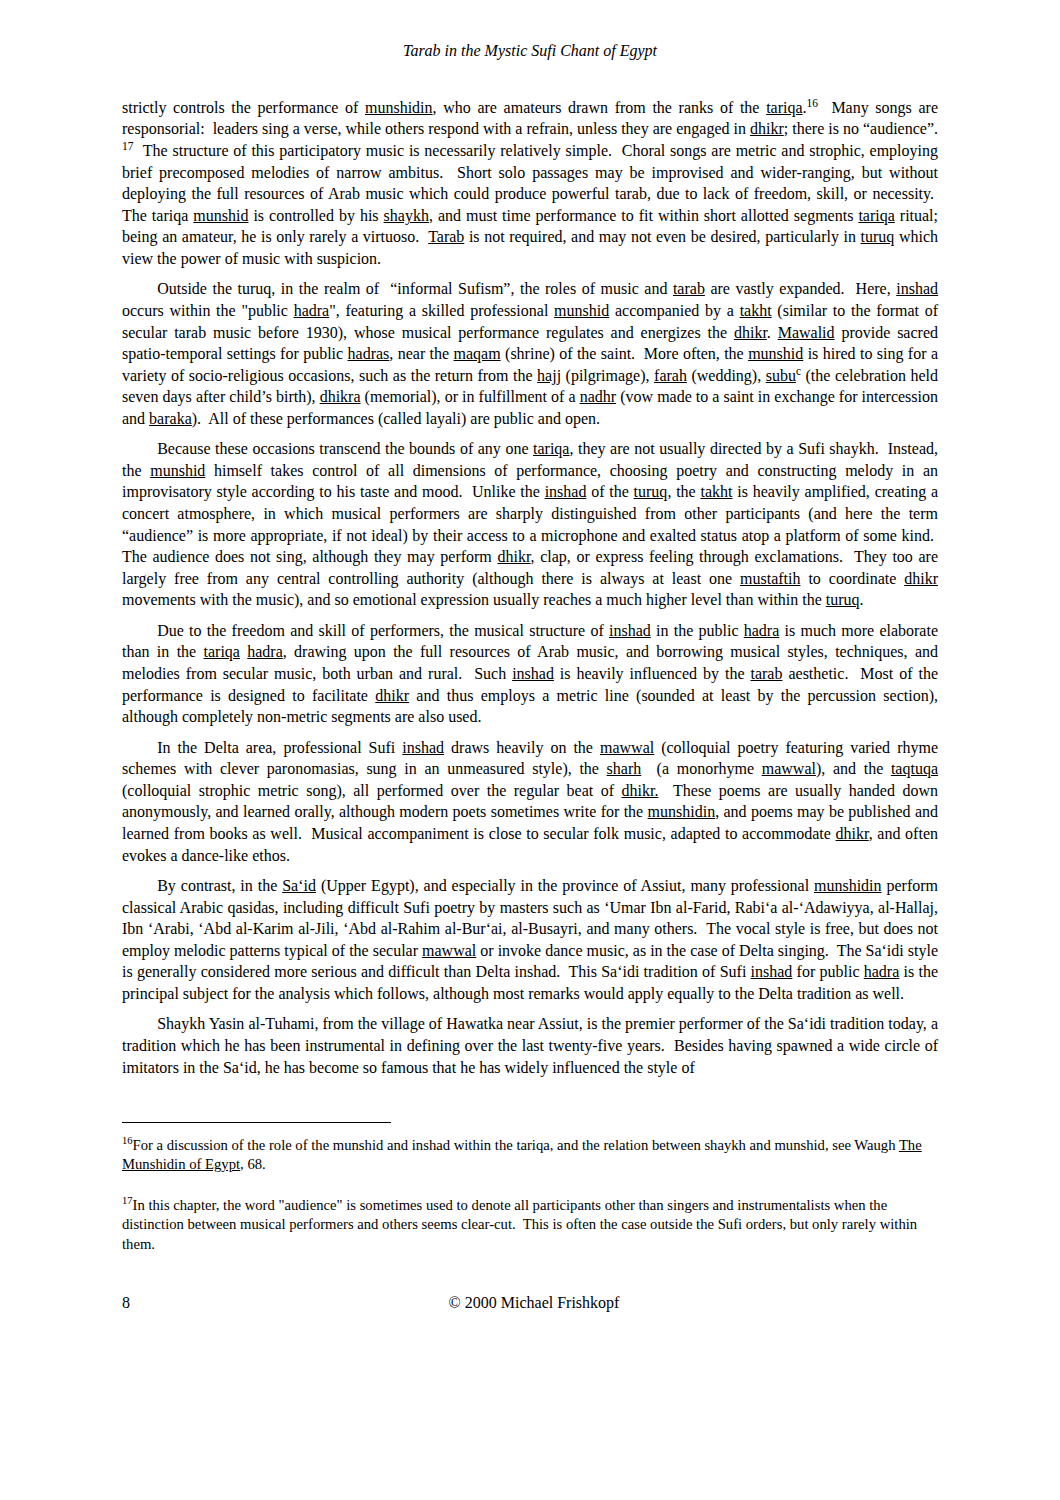Tarab in the Mystic Sufi Chant of Egypt
strictly controls the performance of munshidin, who are amateurs drawn from the ranks of the tariqa.16 Many songs are responsorial: leaders sing a verse, while others respond with a refrain, unless they are engaged in dhikr; there is no “audience”. 17 The structure of this participatory music is necessarily relatively simple. Choral songs are metric and strophic, employing brief precomposed melodies of narrow ambitus. Short solo passages may be improvised and wider-ranging, but without deploying the full resources of Arab music which could produce powerful tarab, due to lack of freedom, skill, or necessity. The tariqa munshid is controlled by his shaykh, and must time performance to fit within short allotted segments tariqa ritual; being an amateur, he is only rarely a virtuoso. Tarab is not required, and may not even be desired, particularly in turuq which view the power of music with suspicion.
Outside the turuq, in the realm of “informal Sufism”, the roles of music and tarab are vastly expanded. Here, inshad occurs within the "public hadra", featuring a skilled professional munshid accompanied by a takht (similar to the format of secular tarab music before 1930), whose musical performance regulates and energizes the dhikr. Mawalid provide sacred spatio-temporal settings for public hadras, near the maqam (shrine) of the saint. More often, the munshid is hired to sing for a variety of socio-religious occasions, such as the return from the hajj (pilgrimage), farah (wedding), subu c (the celebration held seven days after child’s birth), dhikra (memorial), or in fulfillment of a nadhr (vow made to a saint in exchange for intercession and baraka). All of these performances (called layali) are public and open.
Because these occasions transcend the bounds of any one tariqa, they are not usually directed by a Sufi shaykh. Instead, the munshid himself takes control of all dimensions of performance, choosing poetry and constructing melody in an improvisatory style according to his taste and mood. Unlike the inshad of the turuq, the takht is heavily amplified, creating a concert atmosphere, in which musical performers are sharply distinguished from other participants (and here the term “audience” is more appropriate, if not ideal) by their access to a microphone and exalted status atop a platform of some kind. The audience does not sing, although they may perform dhikr, clap, or express feeling through exclamations. They too are largely free from any central controlling authority (although there is always at least one mustaftih to coordinate dhikr movements with the music), and so emotional expression usually reaches a much higher level than within the turuq.
Due to the freedom and skill of performers, the musical structure of inshad in the public hadra is much more elaborate than in the tariqa hadra, drawing upon the full resources of Arab music, and borrowing musical styles, techniques, and melodies from secular music, both urban and rural. Such inshad is heavily influenced by the tarab aesthetic. Most of the performance is designed to facilitate dhikr and thus employs a metric line (sounded at least by the percussion section), although completely non-metric segments are also used.
In the Delta area, professional Sufi inshad draws heavily on the mawwal (colloquial poetry featuring varied rhyme schemes with clever paronomasias, sung in an unmeasured style), the sharh (a monorhyme mawwal), and the taqtuqa (colloquial strophic metric song), all performed over the regular beat of dhikr. These poems are usually handed down anonymously, and learned orally, although modern poets sometimes write for the munshidin, and poems may be published and learned from books as well. Musical accompaniment is close to secular folk music, adapted to accommodate dhikr, and often evokes a dance-like ethos.
By contrast, in the Sa‘id (Upper Egypt), and especially in the province of Assiut, many professional munshidin perform classical Arabic qasidas, including difficult Sufi poetry by masters such as ‘Umar Ibn al-Farid, Rabi‘a al-‘Adawiyya, al-Hallaj, Ibn ‘Arabi, ‘Abd al-Karim al-Jili, ‘Abd al-Rahim al-Bur‘ai, al-Busayri, and many others. The vocal style is free, but does not employ melodic patterns typical of the secular mawwal or invoke dance music, as in the case of Delta singing. The Sa‘idi style is generally considered more serious and difficult than Delta inshad. This Sa‘idi tradition of Sufi inshad for public hadra is the principal subject for the analysis which follows, although most remarks would apply equally to the Delta tradition as well.
Shaykh Yasin al-Tuhami, from the village of Hawatka near Assiut, is the premier performer of the Sa‘idi tradition today, a tradition which he has been instrumental in defining over the last twenty-five years. Besides having spawned a wide circle of imitators in the Sa‘id, he has become so famous that he has widely influenced the style of
16For a discussion of the role of the munshid and inshad within the tariqa, and the relation between shaykh and munshid, see Waugh The Munshidin of Egypt, 68.
17In this chapter, the word "audience" is sometimes used to denote all participants other than singers and instrumentalists when the distinction between musical performers and others seems clear-cut. This is often the case outside the Sufi orders, but only rarely within them.
8 © 2000 Michael Frishkopf